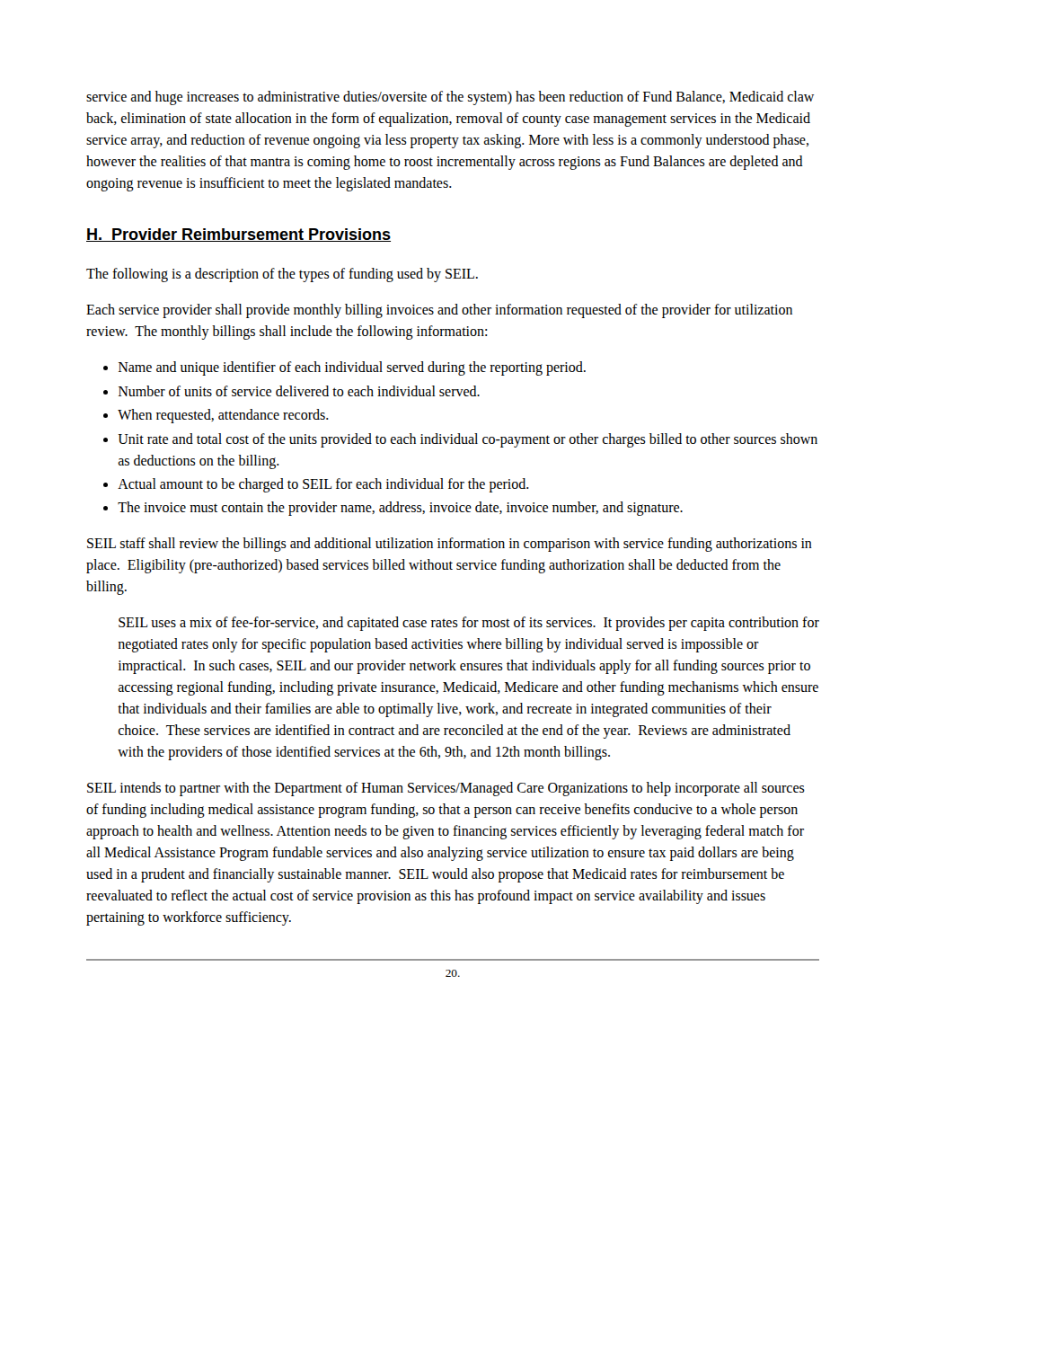service and huge increases to administrative duties/oversite of the system) has been reduction of Fund Balance, Medicaid claw back, elimination of state allocation in the form of equalization, removal of county case management services in the Medicaid service array, and reduction of revenue ongoing via less property tax asking. More with less is a commonly understood phase, however the realities of that mantra is coming home to roost incrementally across regions as Fund Balances are depleted and ongoing revenue is insufficient to meet the legislated mandates.
H. Provider Reimbursement Provisions
The following is a description of the types of funding used by SEIL.
Each service provider shall provide monthly billing invoices and other information requested of the provider for utilization review. The monthly billings shall include the following information:
Name and unique identifier of each individual served during the reporting period.
Number of units of service delivered to each individual served.
When requested, attendance records.
Unit rate and total cost of the units provided to each individual co-payment or other charges billed to other sources shown as deductions on the billing.
Actual amount to be charged to SEIL for each individual for the period.
The invoice must contain the provider name, address, invoice date, invoice number, and signature.
SEIL staff shall review the billings and additional utilization information in comparison with service funding authorizations in place. Eligibility (pre-authorized) based services billed without service funding authorization shall be deducted from the billing.
SEIL uses a mix of fee-for-service, and capitated case rates for most of its services. It provides per capita contribution for negotiated rates only for specific population based activities where billing by individual served is impossible or impractical. In such cases, SEIL and our provider network ensures that individuals apply for all funding sources prior to accessing regional funding, including private insurance, Medicaid, Medicare and other funding mechanisms which ensure that individuals and their families are able to optimally live, work, and recreate in integrated communities of their choice. These services are identified in contract and are reconciled at the end of the year. Reviews are administrated with the providers of those identified services at the 6th, 9th, and 12th month billings.
SEIL intends to partner with the Department of Human Services/Managed Care Organizations to help incorporate all sources of funding including medical assistance program funding, so that a person can receive benefits conducive to a whole person approach to health and wellness. Attention needs to be given to financing services efficiently by leveraging federal match for all Medical Assistance Program fundable services and also analyzing service utilization to ensure tax paid dollars are being used in a prudent and financially sustainable manner. SEIL would also propose that Medicaid rates for reimbursement be reevaluated to reflect the actual cost of service provision as this has profound impact on service availability and issues pertaining to workforce sufficiency.
20.